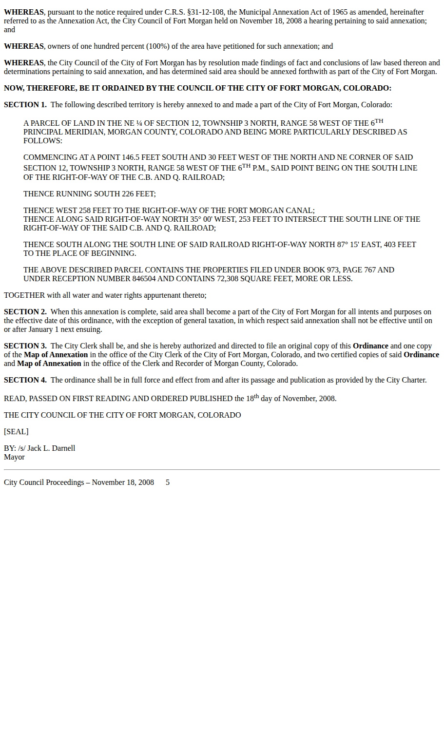WHEREAS, pursuant to the notice required under C.R.S. §31-12-108, the Municipal Annexation Act of 1965 as amended, hereinafter referred to as the Annexation Act, the City Council of Fort Morgan held on November 18, 2008 a hearing pertaining to said annexation; and
WHEREAS, owners of one hundred percent (100%) of the area have petitioned for such annexation; and
WHEREAS, the City Council of the City of Fort Morgan has by resolution made findings of fact and conclusions of law based thereon and determinations pertaining to said annexation, and has determined said area should be annexed forthwith as part of the City of Fort Morgan.
NOW, THEREFORE, BE IT ORDAINED BY THE COUNCIL OF THE CITY OF FORT MORGAN, COLORADO:
SECTION 1. The following described territory is hereby annexed to and made a part of the City of Fort Morgan, Colorado:
A PARCEL OF LAND IN THE NE ¼ OF SECTION 12, TOWNSHIP 3 NORTH, RANGE 58 WEST OF THE 6TH PRINCIPAL MERIDIAN, MORGAN COUNTY, COLORADO AND BEING MORE PARTICULARLY DESCRIBED AS FOLLOWS:
COMMENCING AT A POINT 146.5 FEET SOUTH AND 30 FEET WEST OF THE NORTH AND NE CORNER OF SAID SECTION 12, TOWNSHIP 3 NORTH, RANGE 58 WEST OF THE 6TH P.M., SAID POINT BEING ON THE SOUTH LINE OF THE RIGHT-OF-WAY OF THE C.B. AND Q. RAILROAD;
THENCE RUNNING SOUTH 226 FEET;
THENCE WEST 258 FEET TO THE RIGHT-OF-WAY OF THE FORT MORGAN CANAL;
THENCE ALONG SAID RIGHT-OF-WAY NORTH 35° 00' WEST, 253 FEET TO INTERSECT THE SOUTH LINE OF THE RIGHT-OF-WAY OF THE SAID C.B. AND Q. RAILROAD;
THENCE SOUTH ALONG THE SOUTH LINE OF SAID RAILROAD RIGHT-OF-WAY NORTH 87° 15' EAST, 403 FEET TO THE PLACE OF BEGINNING.
THE ABOVE DESCRIBED PARCEL CONTAINS THE PROPERTIES FILED UNDER BOOK 973, PAGE 767 AND UNDER RECEPTION NUMBER 846504 AND CONTAINS 72,308 SQUARE FEET, MORE OR LESS.
TOGETHER with all water and water rights appurtenant thereto;
SECTION 2. When this annexation is complete, said area shall become a part of the City of Fort Morgan for all intents and purposes on the effective date of this ordinance, with the exception of general taxation, in which respect said annexation shall not be effective until on or after January 1 next ensuing.
SECTION 3. The City Clerk shall be, and she is hereby authorized and directed to file an original copy of this Ordinance and one copy of the Map of Annexation in the office of the City Clerk of the City of Fort Morgan, Colorado, and two certified copies of said Ordinance and Map of Annexation in the office of the Clerk and Recorder of Morgan County, Colorado.
SECTION 4. The ordinance shall be in full force and effect from and after its passage and publication as provided by the City Charter.
READ, PASSED ON FIRST READING AND ORDERED PUBLISHED the 18th day of November, 2008.
THE CITY COUNCIL OF THE CITY OF FORT MORGAN, COLORADO
[SEAL]
BY: /s/ Jack L. Darnell
Mayor
City Council Proceedings – November 18, 2008 5